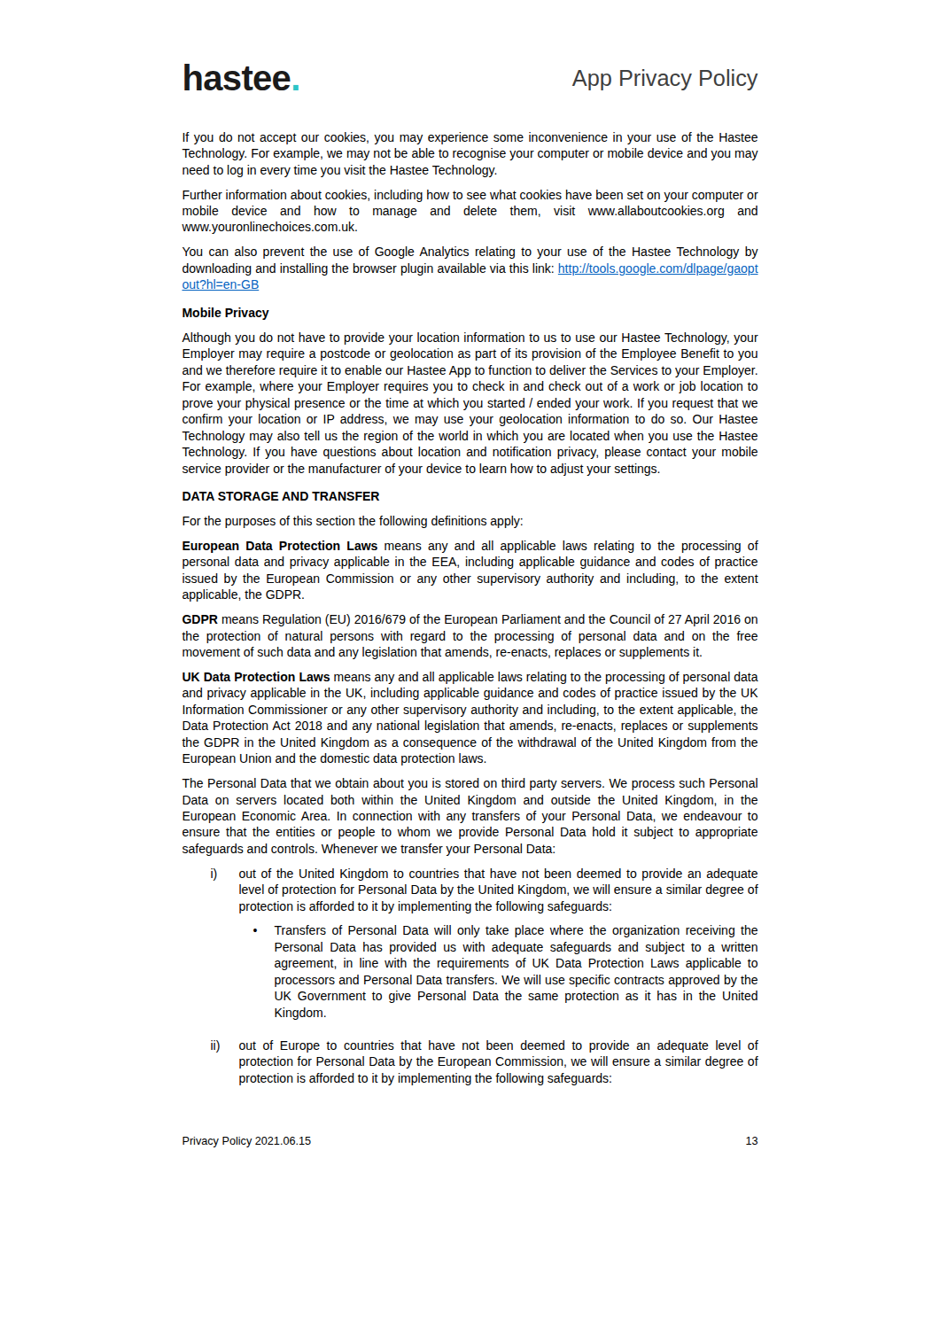hastee.
App Privacy Policy
If you do not accept our cookies, you may experience some inconvenience in your use of the Hastee Technology. For example, we may not be able to recognise your computer or mobile device and you may need to log in every time you visit the Hastee Technology.
Further information about cookies, including how to see what cookies have been set on your computer or mobile device and how to manage and delete them, visit www.allaboutcookies.org and www.youronlinechoices.com.uk.
You can also prevent the use of Google Analytics relating to your use of the Hastee Technology by downloading and installing the browser plugin available via this link: http://tools.google.com/dlpage/gaoptout?hl=en-GB
Mobile Privacy
Although you do not have to provide your location information to us to use our Hastee Technology, your Employer may require a postcode or geolocation as part of its provision of the Employee Benefit to you and we therefore require it to enable our Hastee App to function to deliver the Services to your Employer. For example, where your Employer requires you to check in and check out of a work or job location to prove your physical presence or the time at which you started / ended your work. If you request that we confirm your location or IP address, we may use your geolocation information to do so. Our Hastee Technology may also tell us the region of the world in which you are located when you use the Hastee Technology. If you have questions about location and notification privacy, please contact your mobile service provider or the manufacturer of your device to learn how to adjust your settings.
DATA STORAGE AND TRANSFER
For the purposes of this section the following definitions apply:
European Data Protection Laws means any and all applicable laws relating to the processing of personal data and privacy applicable in the EEA, including applicable guidance and codes of practice issued by the European Commission or any other supervisory authority and including, to the extent applicable, the GDPR.
GDPR means Regulation (EU) 2016/679 of the European Parliament and the Council of 27 April 2016 on the protection of natural persons with regard to the processing of personal data and on the free movement of such data and any legislation that amends, re-enacts, replaces or supplements it.
UK Data Protection Laws means any and all applicable laws relating to the processing of personal data and privacy applicable in the UK, including applicable guidance and codes of practice issued by the UK Information Commissioner or any other supervisory authority and including, to the extent applicable, the Data Protection Act 2018 and any national legislation that amends, re-enacts, replaces or supplements the GDPR in the United Kingdom as a consequence of the withdrawal of the United Kingdom from the European Union and the domestic data protection laws.
The Personal Data that we obtain about you is stored on third party servers. We process such Personal Data on servers located both within the United Kingdom and outside the United Kingdom, in the European Economic Area. In connection with any transfers of your Personal Data, we endeavour to ensure that the entities or people to whom we provide Personal Data hold it subject to appropriate safeguards and controls. Whenever we transfer your Personal Data:
i)
out of the United Kingdom to countries that have not been deemed to provide an adequate level of protection for Personal Data by the United Kingdom, we will ensure a similar degree of protection is afforded to it by implementing the following safeguards:
•
Transfers of Personal Data will only take place where the organization receiving the Personal Data has provided us with adequate safeguards and subject to a written agreement, in line with the requirements of UK Data Protection Laws applicable to processors and Personal Data transfers. We will use specific contracts approved by the UK Government to give Personal Data the same protection as it has in the United Kingdom.
ii)
out of Europe to countries that have not been deemed to provide an adequate level of protection for Personal Data by the European Commission, we will ensure a similar degree of protection is afforded to it by implementing the following safeguards:
Privacy Policy 2021.06.15
13